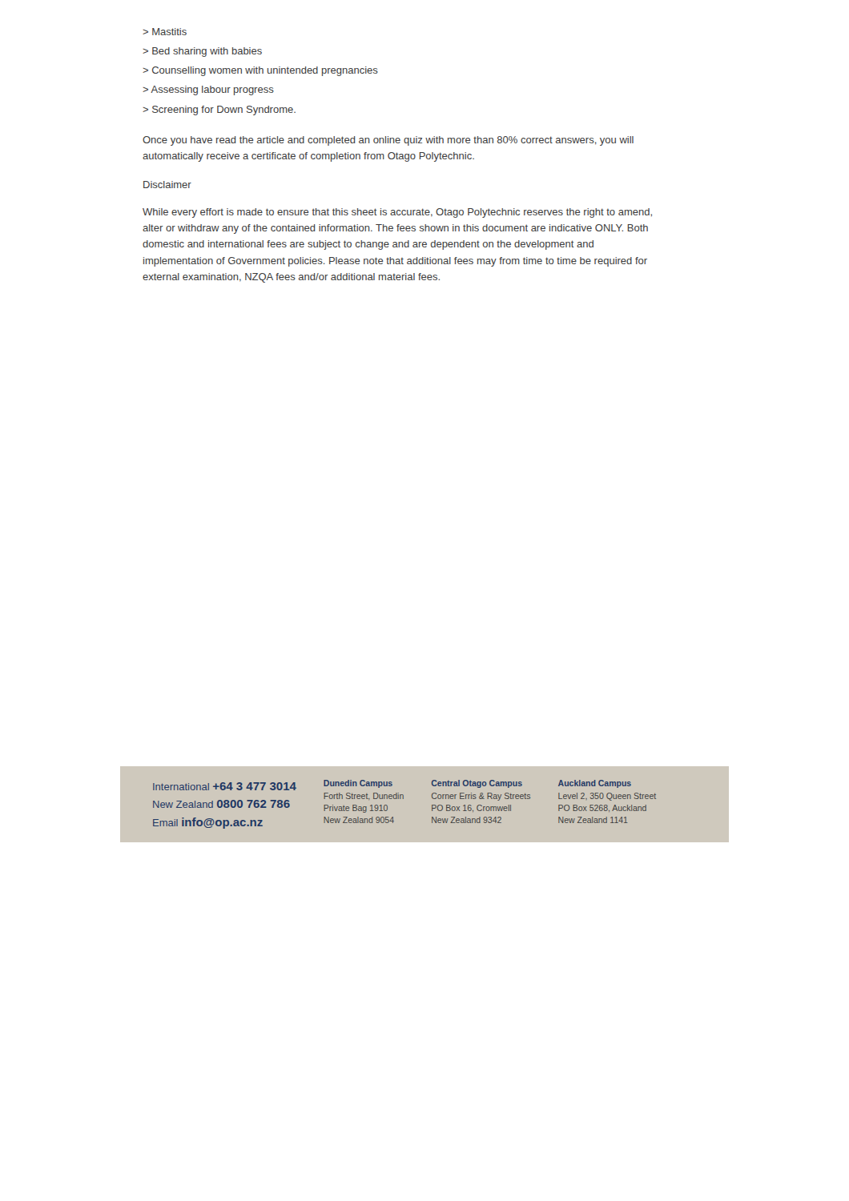> Mastitis
> Bed sharing with babies
> Counselling women with unintended pregnancies
> Assessing labour progress
> Screening for Down Syndrome.
Once you have read the article and completed an online quiz with more than 80% correct answers, you will automatically receive a certificate of completion from Otago Polytechnic.
Disclaimer
While every effort is made to ensure that this sheet is accurate, Otago Polytechnic reserves the right to amend, alter or withdraw any of the contained information. The fees shown in this document are indicative ONLY. Both domestic and international fees are subject to change and are dependent on the development and implementation of Government policies. Please note that additional fees may from time to time be required for external examination, NZQA fees and/or additional material fees.
International +64 3 477 3014
New Zealand 0800 762 786
Email info@op.ac.nz
Dunedin Campus Forth Street, Dunedin
Private Bag 1910
New Zealand 9054
Central Otago Campus Corner Erris & Ray Streets
PO Box 16, Cromwell
New Zealand 9342
Auckland Campus Level 2, 350 Queen Street
PO Box 5268, Auckland
New Zealand 1141